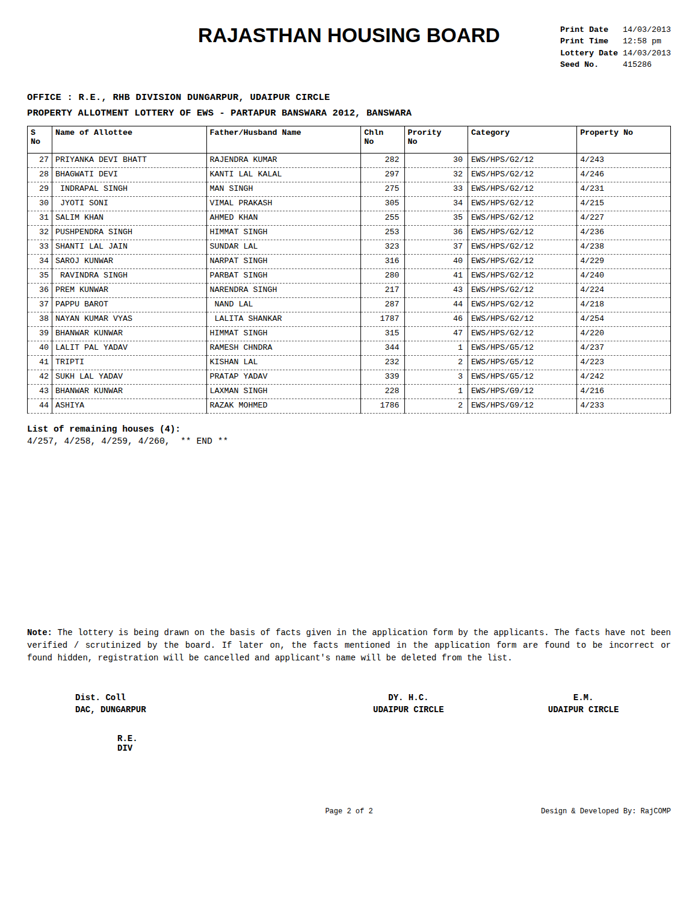RAJASTHAN HOUSING BOARD
| Print Date | 14/03/2013 |
| Print Time | 12:58 pm |
| Lottery Date | 14/03/2013 |
| Seed No. | 415286 |
OFFICE : R.E., RHB DIVISION DUNGARPUR, UDAIPUR CIRCLE
PROPERTY ALLOTMENT LOTTERY OF EWS - PARTAPUR BANSWARA 2012, BANSWARA
| S No | Name of Allottee | Father/Husband Name | Chln No | Prority No | Category | Property No |
| --- | --- | --- | --- | --- | --- | --- |
| 27 | PRIYANKA DEVI BHATT | RAJENDRA KUMAR | 282 | 30 | EWS/HPS/G2/12 | 4/243 |
| 28 | BHAGWATI DEVI | KANTI LAL KALAL | 297 | 32 | EWS/HPS/G2/12 | 4/246 |
| 29 | INDRAPAL SINGH | MAN SINGH | 275 | 33 | EWS/HPS/G2/12 | 4/231 |
| 30 | JYOTI SONI | VIMAL PRAKASH | 305 | 34 | EWS/HPS/G2/12 | 4/215 |
| 31 | SALIM KHAN | AHMED KHAN | 255 | 35 | EWS/HPS/G2/12 | 4/227 |
| 32 | PUSHPENDRA SINGH | HIMMAT SINGH | 253 | 36 | EWS/HPS/G2/12 | 4/236 |
| 33 | SHANTI LAL JAIN | SUNDAR LAL | 323 | 37 | EWS/HPS/G2/12 | 4/238 |
| 34 | SAROJ KUNWAR | NARPAT SINGH | 316 | 40 | EWS/HPS/G2/12 | 4/229 |
| 35 | RAVINDRA SINGH | PARBAT SINGH | 280 | 41 | EWS/HPS/G2/12 | 4/240 |
| 36 | PREM KUNWAR | NARENDRA SINGH | 217 | 43 | EWS/HPS/G2/12 | 4/224 |
| 37 | PAPPU BAROT | NAND LAL | 287 | 44 | EWS/HPS/G2/12 | 4/218 |
| 38 | NAYAN KUMAR VYAS | LALITA SHANKAR | 1787 | 46 | EWS/HPS/G2/12 | 4/254 |
| 39 | BHANWAR KUNWAR | HIMMAT SINGH | 315 | 47 | EWS/HPS/G2/12 | 4/220 |
| 40 | LALIT PAL YADAV | RAMESH CHNDRA | 344 | 1 | EWS/HPS/G5/12 | 4/237 |
| 41 | TRIPTI | KISHAN LAL | 232 | 2 | EWS/HPS/G5/12 | 4/223 |
| 42 | SUKH LAL YADAV | PRATAP YADAV | 339 | 3 | EWS/HPS/G5/12 | 4/242 |
| 43 | BHANWAR KUNWAR | LAXMAN SINGH | 228 | 1 | EWS/HPS/G9/12 | 4/216 |
| 44 | ASHIYA | RAZAK MOHMED | 1786 | 2 | EWS/HPS/G9/12 | 4/233 |
List of remaining houses (4):
4/257, 4/258, 4/259, 4/260, ** END **
Note: The lottery is being drawn on the basis of facts given in the application form by the applicants. The facts have not been verified / scrutinized by the board. If later on, the facts mentioned in the application form are found to be incorrect or found hidden, registration will be cancelled and applicant's name will be deleted from the list.
| Dist. Coll | DY. H.C. | E.M. |
| DAC, DUNGARPUR | UDAIPUR CIRCLE | UDAIPUR CIRCLE |
R.E.
DIV
Page 2 of 2
Design & Developed By: RajCOMP